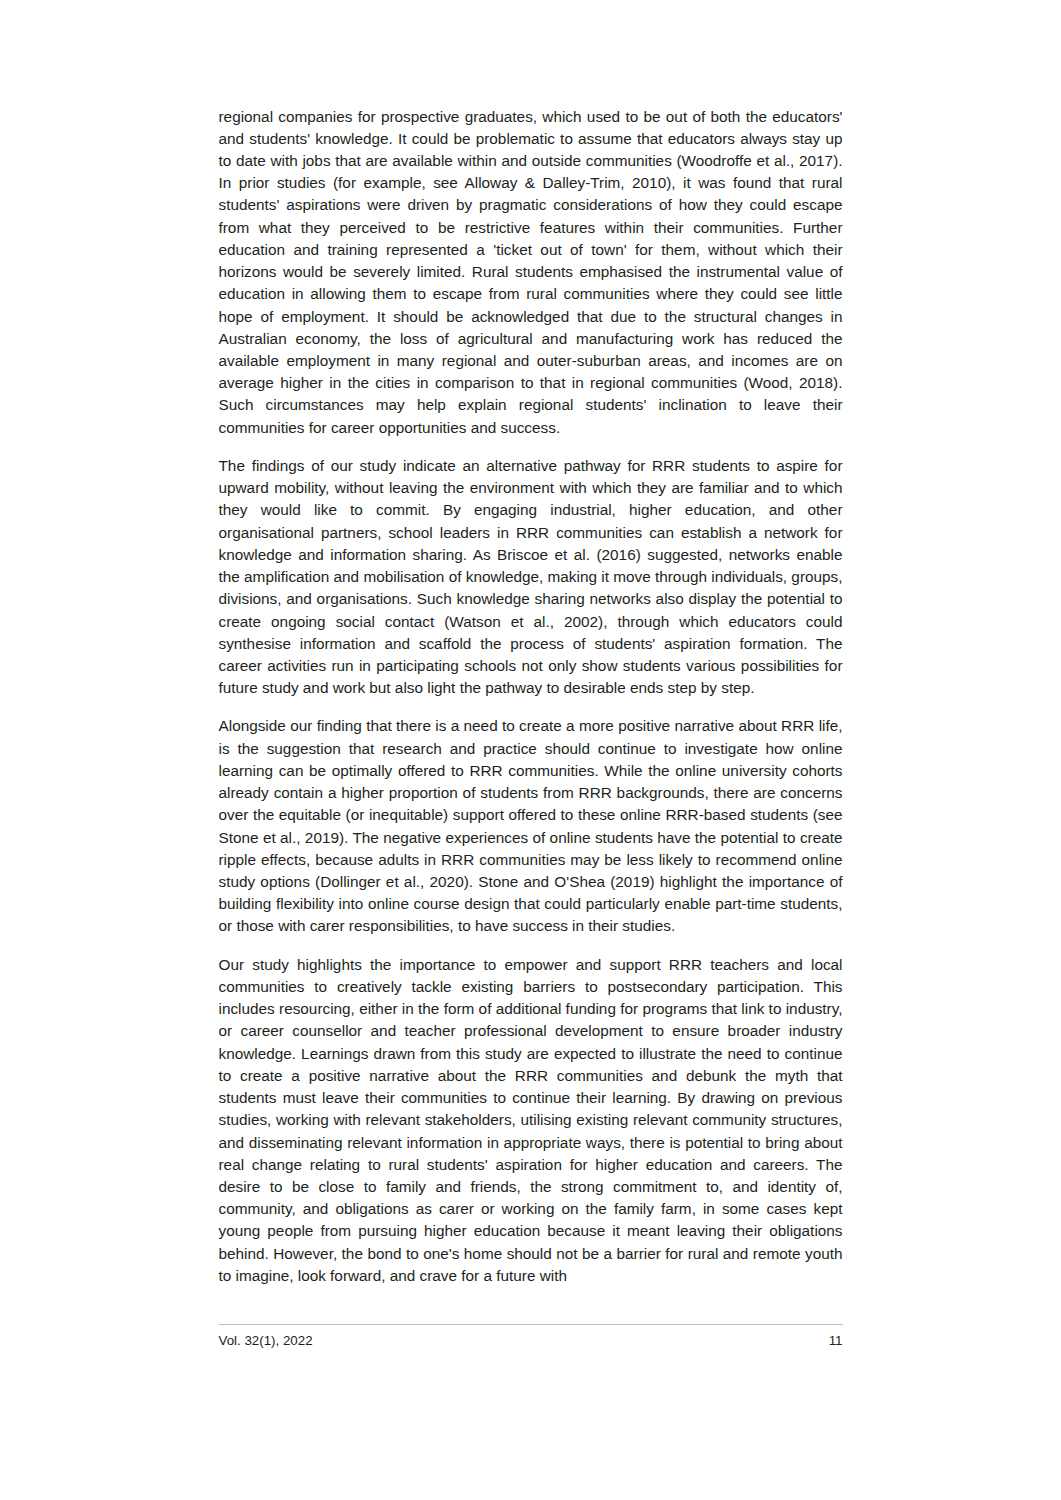regional companies for prospective graduates, which used to be out of both the educators' and students' knowledge. It could be problematic to assume that educators always stay up to date with jobs that are available within and outside communities (Woodroffe et al., 2017). In prior studies (for example, see Alloway & Dalley-Trim, 2010), it was found that rural students' aspirations were driven by pragmatic considerations of how they could escape from what they perceived to be restrictive features within their communities. Further education and training represented a 'ticket out of town' for them, without which their horizons would be severely limited. Rural students emphasised the instrumental value of education in allowing them to escape from rural communities where they could see little hope of employment. It should be acknowledged that due to the structural changes in Australian economy, the loss of agricultural and manufacturing work has reduced the available employment in many regional and outer-suburban areas, and incomes are on average higher in the cities in comparison to that in regional communities (Wood, 2018). Such circumstances may help explain regional students' inclination to leave their communities for career opportunities and success.
The findings of our study indicate an alternative pathway for RRR students to aspire for upward mobility, without leaving the environment with which they are familiar and to which they would like to commit. By engaging industrial, higher education, and other organisational partners, school leaders in RRR communities can establish a network for knowledge and information sharing. As Briscoe et al. (2016) suggested, networks enable the amplification and mobilisation of knowledge, making it move through individuals, groups, divisions, and organisations. Such knowledge sharing networks also display the potential to create ongoing social contact (Watson et al., 2002), through which educators could synthesise information and scaffold the process of students' aspiration formation. The career activities run in participating schools not only show students various possibilities for future study and work but also light the pathway to desirable ends step by step.
Alongside our finding that there is a need to create a more positive narrative about RRR life, is the suggestion that research and practice should continue to investigate how online learning can be optimally offered to RRR communities. While the online university cohorts already contain a higher proportion of students from RRR backgrounds, there are concerns over the equitable (or inequitable) support offered to these online RRR-based students (see Stone et al., 2019). The negative experiences of online students have the potential to create ripple effects, because adults in RRR communities may be less likely to recommend online study options (Dollinger et al., 2020). Stone and O'Shea (2019) highlight the importance of building flexibility into online course design that could particularly enable part-time students, or those with carer responsibilities, to have success in their studies.
Our study highlights the importance to empower and support RRR teachers and local communities to creatively tackle existing barriers to postsecondary participation. This includes resourcing, either in the form of additional funding for programs that link to industry, or career counsellor and teacher professional development to ensure broader industry knowledge. Learnings drawn from this study are expected to illustrate the need to continue to create a positive narrative about the RRR communities and debunk the myth that students must leave their communities to continue their learning. By drawing on previous studies, working with relevant stakeholders, utilising existing relevant community structures, and disseminating relevant information in appropriate ways, there is potential to bring about real change relating to rural students' aspiration for higher education and careers. The desire to be close to family and friends, the strong commitment to, and identity of, community, and obligations as carer or working on the family farm, in some cases kept young people from pursuing higher education because it meant leaving their obligations behind. However, the bond to one's home should not be a barrier for rural and remote youth to imagine, look forward, and crave for a future with
Vol. 32(1), 2022 11